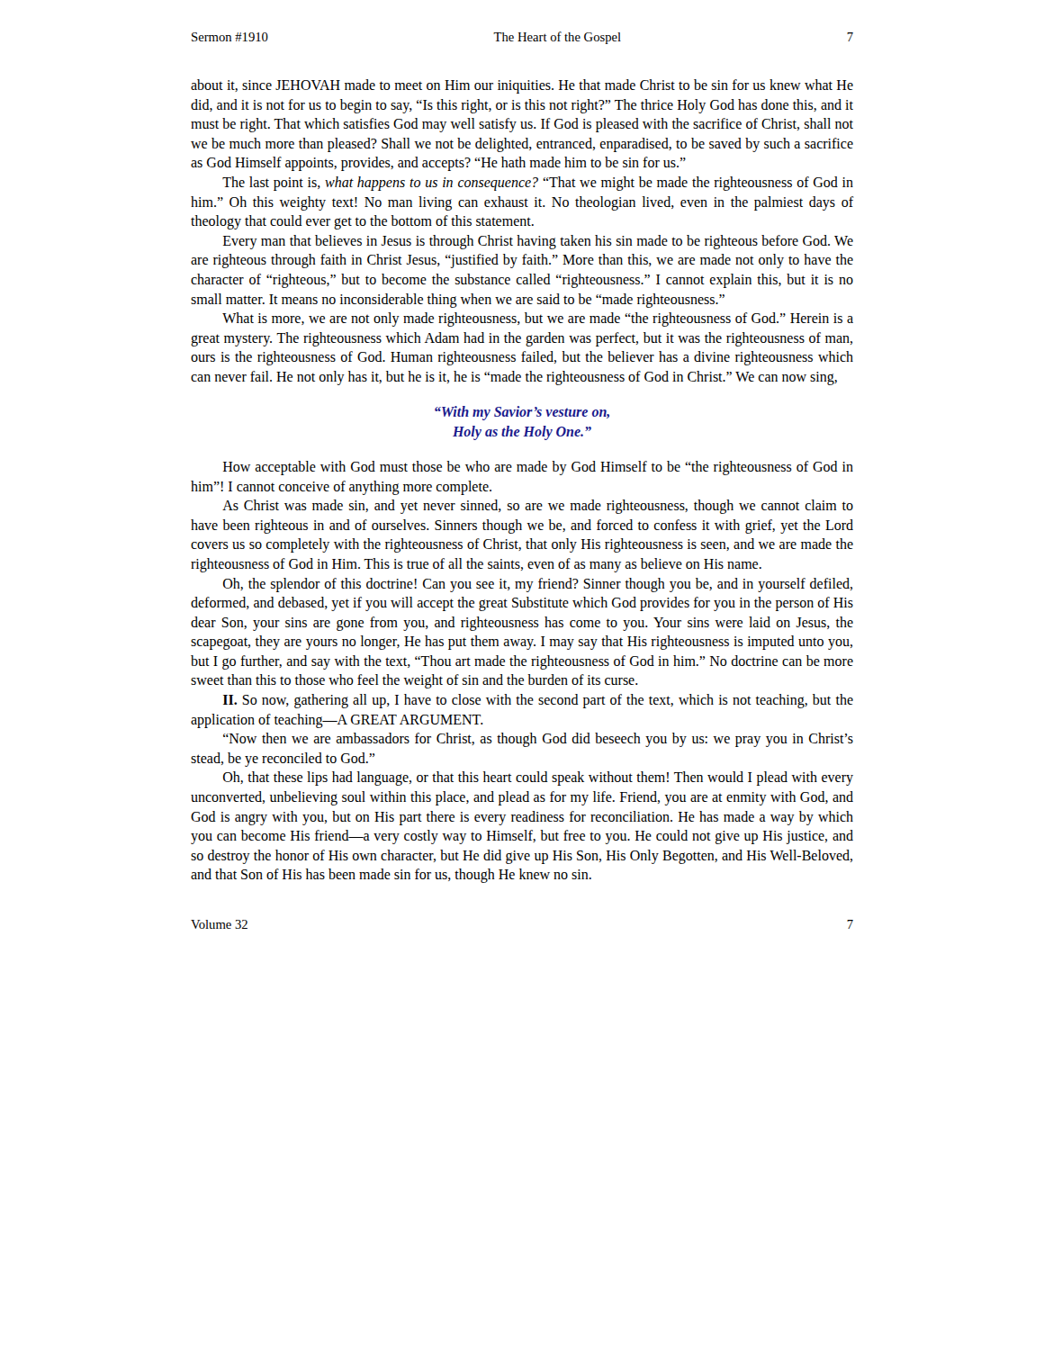Sermon #1910 The Heart of the Gospel 7
about it, since JEHOVAH made to meet on Him our iniquities. He that made Christ to be sin for us knew what He did, and it is not for us to begin to say, “Is this right, or is this not right?” The thrice Holy God has done this, and it must be right. That which satisfies God may well satisfy us. If God is pleased with the sacrifice of Christ, shall not we be much more than pleased? Shall we not be delighted, entranced, enparadised, to be saved by such a sacrifice as God Himself appoints, provides, and accepts? “He hath made him to be sin for us.”
The last point is, what happens to us in consequence? “That we might be made the righteousness of God in him.” Oh this weighty text! No man living can exhaust it. No theologian lived, even in the palmiest days of theology that could ever get to the bottom of this statement.
Every man that believes in Jesus is through Christ having taken his sin made to be righteous before God. We are righteous through faith in Christ Jesus, “justified by faith.” More than this, we are made not only to have the character of “righteous,” but to become the substance called “righteousness.” I cannot explain this, but it is no small matter. It means no inconsiderable thing when we are said to be “made righteousness.”
What is more, we are not only made righteousness, but we are made “the righteousness of God.” Herein is a great mystery. The righteousness which Adam had in the garden was perfect, but it was the righteousness of man, ours is the righteousness of God. Human righteousness failed, but the believer has a divine righteousness which can never fail. He not only has it, but he is it, he is “made the righteousness of God in Christ.” We can now sing,
“With my Savior’s vesture on,
Holy as the Holy One.”
How acceptable with God must those be who are made by God Himself to be “the righteousness of God in him”! I cannot conceive of anything more complete.
As Christ was made sin, and yet never sinned, so are we made righteousness, though we cannot claim to have been righteous in and of ourselves. Sinners though we be, and forced to confess it with grief, yet the Lord covers us so completely with the righteousness of Christ, that only His righteousness is seen, and we are made the righteousness of God in Him. This is true of all the saints, even of as many as believe on His name.
Oh, the splendor of this doctrine! Can you see it, my friend? Sinner though you be, and in yourself defiled, deformed, and debased, yet if you will accept the great Substitute which God provides for you in the person of His dear Son, your sins are gone from you, and righteousness has come to you. Your sins were laid on Jesus, the scapegoat, they are yours no longer, He has put them away. I may say that His righteousness is imputed unto you, but I go further, and say with the text, “Thou art made the righteousness of God in him.” No doctrine can be more sweet than this to those who feel the weight of sin and the burden of its curse.
II. So now, gathering all up, I have to close with the second part of the text, which is not teaching, but the application of teaching—A great argument.
“Now then we are ambassadors for Christ, as though God did beseech you by us: we pray you in Christ’s stead, be ye reconciled to God.”
Oh, that these lips had language, or that this heart could speak without them! Then would I plead with every unconverted, unbelieving soul within this place, and plead as for my life. Friend, you are at enmity with God, and God is angry with you, but on His part there is every readiness for reconciliation. He has made a way by which you can become His friend—a very costly way to Himself, but free to you. He could not give up His justice, and so destroy the honor of His own character, but He did give up His Son, His Only Begotten, and His Well-Beloved, and that Son of His has been made sin for us, though He knew no sin.
Volume 32 7